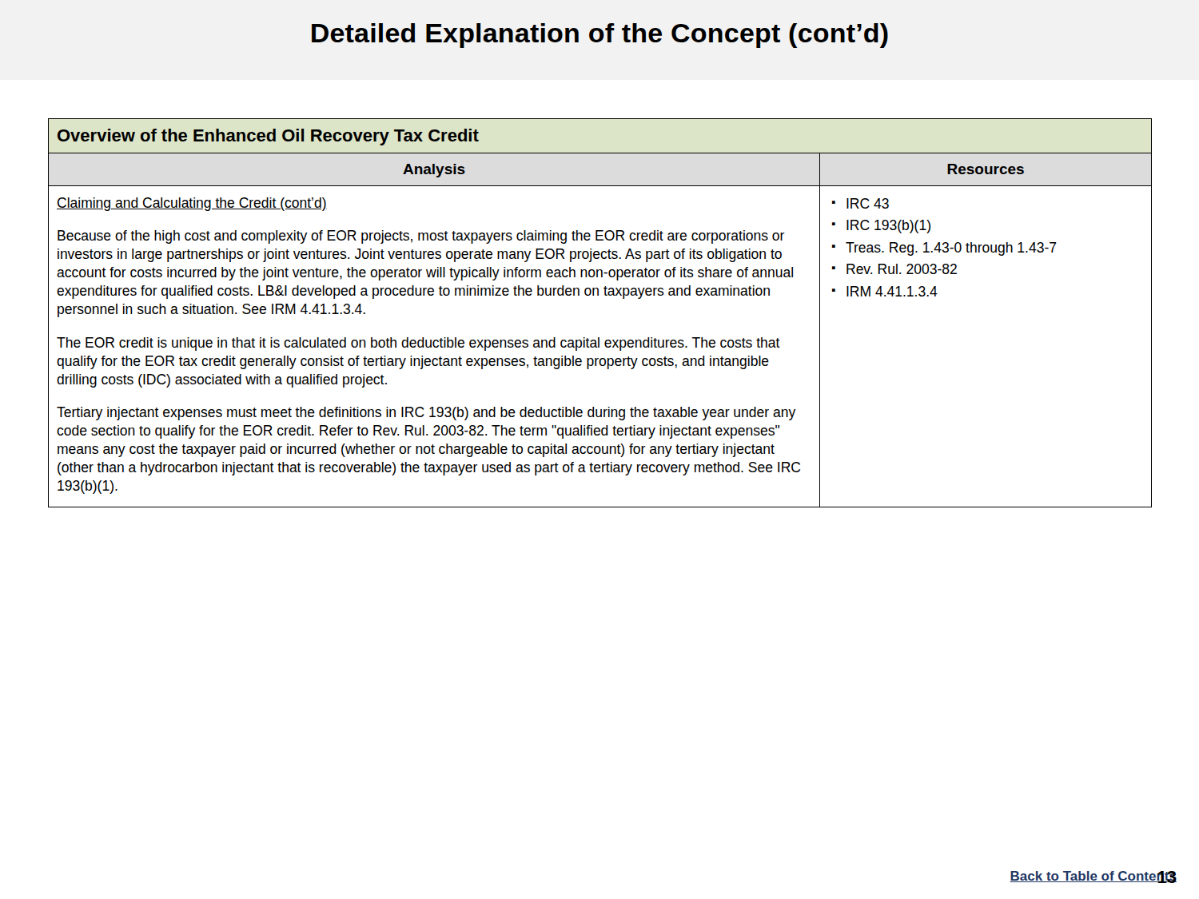Detailed Explanation of the Concept (cont’d)
| Overview of the Enhanced Oil Recovery Tax Credit |
| --- |
| Analysis | Resources |
| Claiming and Calculating the Credit (cont’d) Because of the high cost and complexity of EOR projects, most taxpayers claiming the EOR credit are corporations or investors in large partnerships or joint ventures. Joint ventures operate many EOR projects. As part of its obligation to account for costs incurred by the joint venture, the operator will typically inform each non-operator of its share of annual expenditures for qualified costs. LB&I developed a procedure to minimize the burden on taxpayers and examination personnel in such a situation. See IRM 4.41.1.3.4. The EOR credit is unique in that it is calculated on both deductible expenses and capital expenditures. The costs that qualify for the EOR tax credit generally consist of tertiary injectant expenses, tangible property costs, and intangible drilling costs (IDC) associated with a qualified project. Tertiary injectant expenses must meet the definitions in IRC 193(b) and be deductible during the taxable year under any code section to qualify for the EOR credit. Refer to Rev. Rul. 2003-82. The term "qualified tertiary injectant expenses" means any cost the taxpayer paid or incurred (whether or not chargeable to capital account) for any tertiary injectant (other than a hydrocarbon injectant that is recoverable) the taxpayer used as part of a tertiary recovery method. See IRC 193(b)(1). | IRC 43 IRC 193(b)(1) Treas. Reg. 1.43-0 through 1.43-7 Rev. Rul. 2003-82 IRM 4.41.1.3.4 |
Back to Table of Contents
13